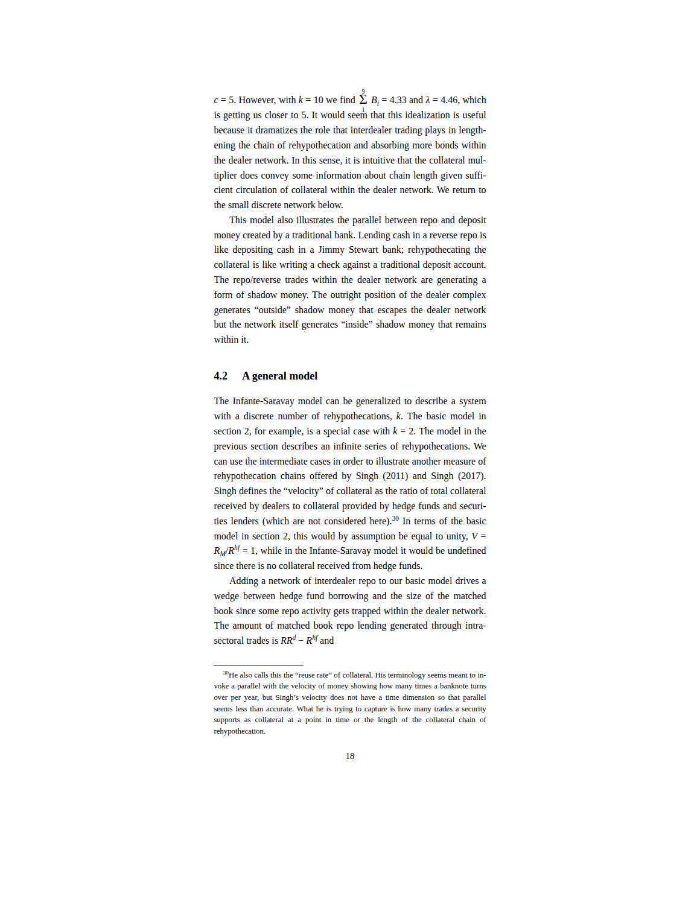c = 5. However, with k = 10 we find 9 Σ 1 Bi = 4.33 and λ = 4.46, which is getting us closer to 5. It would seem that this idealization is useful because it dramatizes the role that interdealer trading plays in lengthening the chain of rehypothecation and absorbing more bonds within the dealer network. In this sense, it is intuitive that the collateral multiplier does convey some information about chain length given sufficient circulation of collateral within the dealer network. We return to the small discrete network below.
This model also illustrates the parallel between repo and deposit money created by a traditional bank. Lending cash in a reverse repo is like depositing cash in a Jimmy Stewart bank; rehypothecating the collateral is like writing a check against a traditional deposit account. The repo/reverse trades within the dealer network are generating a form of shadow money. The outright position of the dealer complex generates “outside” shadow money that escapes the dealer network but the network itself generates “inside” shadow money that remains within it.
4.2 A general model
The Infante-Saravay model can be generalized to describe a system with a discrete number of rehypothecations, k. The basic model in section 2, for example, is a special case with k = 2. The model in the previous section describes an infinite series of rehypothecations. We can use the intermediate cases in order to illustrate another measure of rehypothecation chains offered by Singh (2011) and Singh (2017). Singh defines the “velocity” of collateral as the ratio of total collateral received by dealers to collateral provided by hedge funds and securities lenders (which are not considered here).30 In terms of the basic model in section 2, this would by assumption be equal to unity, V = RM/Rhf = 1, while in the Infante-Saravay model it would be undefined since there is no collateral received from hedge funds.
Adding a network of interdealer repo to our basic model drives a wedge between hedge fund borrowing and the size of the matched book since some repo activity gets trapped within the dealer network. The amount of matched book repo lending generated through intrasectoral trades is RRd − Rhf and
30He also calls this the “reuse rate” of collateral. His terminology seems meant to invoke a parallel with the velocity of money showing how many times a banknote turns over per year, but Singh’s velocity does not have a time dimension so that parallel seems less than accurate. What he is trying to capture is how many trades a security supports as collateral at a point in time or the length of the collateral chain of rehypothecation.
18